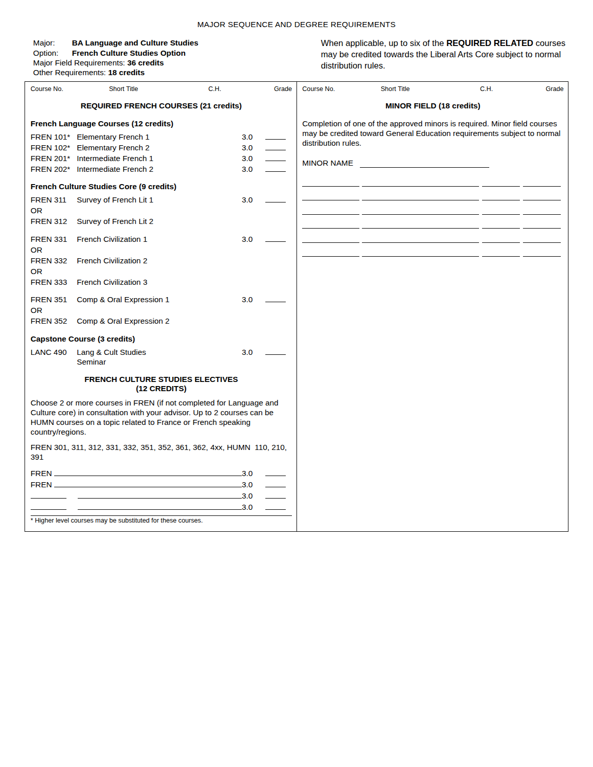MAJOR SEQUENCE AND DEGREE REQUIREMENTS
Major: BA Language and Culture Studies
Option: French Culture Studies Option
Major Field Requirements: 36 credits
Other Requirements: 18 credits
When applicable, up to six of the REQUIRED RELATED courses may be credited towards the Liberal Arts Core subject to normal distribution rules.
| Course No. Short Title C.H. Grade REQUIRED FRENCH COURSES (21 credits) French Language Courses (12 credits) / FREN 101* / Elementary French 1 / 3.0 / / / FREN 102* / Elementary French 2 / 3.0 / / / FREN 201* / Intermediate French 1 / 3.0 / / / FREN 202* / Intermediate French 2 / 3.0 / / French Culture Studies Core (9 credits) / FREN 311 / Survey of French Lit 1 / 3.0 / / / OR / / / / / FREN 312 / Survey of French Lit 2 / / / / FREN 331 / French Civilization 1 / 3.0 / / / OR / / / / / FREN 332 / French Civilization 2 / / / / OR / / / / / FREN 333 / French Civilization 3 / / / / FREN 351 / Comp & Oral Expression 1 / 3.0 / / / OR / / / / / FREN 352 / Comp & Oral Expression 2 / / / Capstone Course (3 credits) / LANC 490 / Lang & Cult Studies Seminar / 3.0 / / FRENCH CULTURE STUDIES ELECTIVES (12 CREDITS) Choose 2 or more courses in FREN (if not completed for Language and Culture core) in consultation with your advisor. Up to 2 courses can be HUMN courses on a topic related to France or French speaking country/regions. FREN 301, 311, 312, 331, 332, 351, 352, 361, 362, 4xx, HUMN 110, 210, 391 / FREN / / 3.0 / / / FREN / / 3.0 / / / / / 3.0 / / / / / 3.0 / / * Higher level courses may be substituted for these courses. | Course No. Short Title C.H. Grade MINOR FIELD (18 credits) Completion of one of the approved minors is required. Minor field courses may be credited toward General Education requirements subject to normal distribution rules. MINOR NAME |